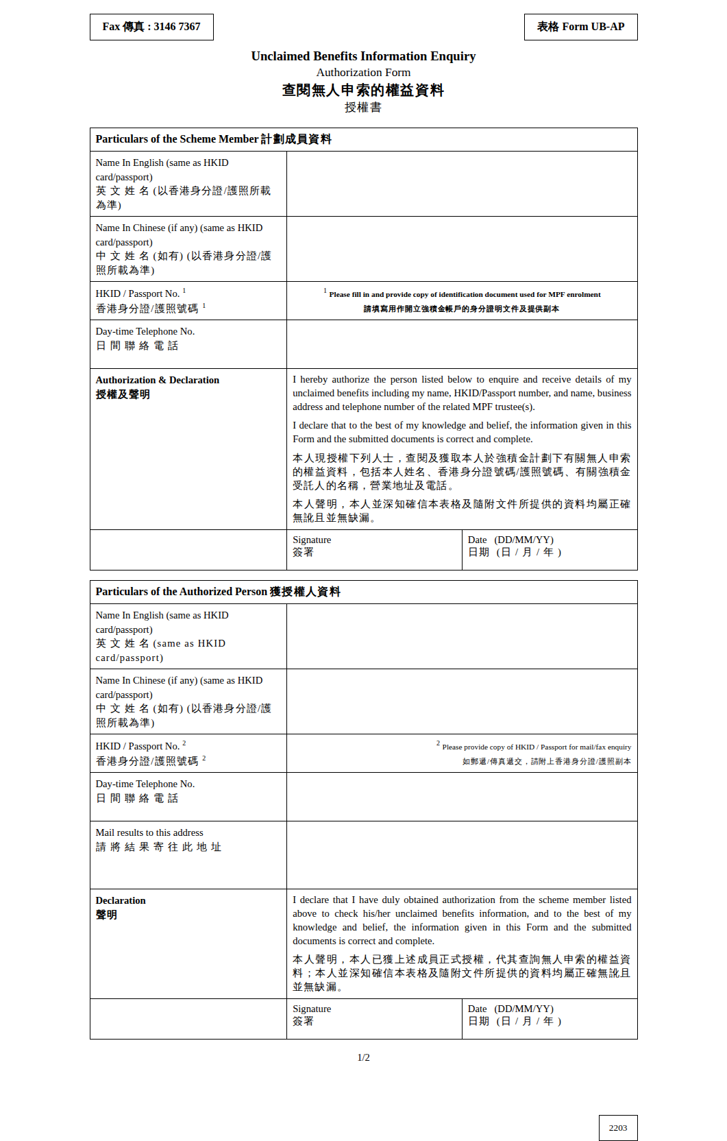Fax 傳真 : 3146 7367
表格 Form UB-AP
Unclaimed Benefits Information Enquiry
Authorization Form
查閱無人申索的權益資料
授權書
| Particulars of the Scheme Member 計劃成員資料 |
| Name In English (same as HKID card/passport) 英 文 姓 名 (以香港身分證/護照所載為準) | |
| Name In Chinese (if any) (same as HKID card/passport) 中 文 姓 名 (如有) (以香港身分證/護照所載為準) | |
| HKID / Passport No. 1 香港身分證/護照號碼 1 | 1 Please fill in and provide copy of identification document used for MPF enrolment 請填寫用作開立強積金帳戶的身分證明文件及提供副本 |
| Day-time Telephone No. 日 間 聯 絡 電 話 | |
| Authorization & Declaration 授權及聲明 | I hereby authorize the person listed below to enquire and receive details of my unclaimed benefits including my name, HKID/Passport number, and name, business address and telephone number of the related MPF trustee(s). I declare that to the best of my knowledge and belief, the information given in this Form and the submitted documents is correct and complete. 本人現授權下列人士，查閱及獲取本人於強積金計劃下有關無人申索的權益資料，包括本人姓名、香港身分證號碼/護照號碼、有關強積金受託人的名稱，營業地址及電話。 本人聲明，本人並深知確信本表格及隨附文件所提供的資料均屬正確無訛且並無缺漏。 |
| | / Signature 簽署 / Date (DD/MM/YY) 日期 (日 / 月 / 年 ) / |
| Particulars of the Authorized Person 獲授權人資料 |
| Name In English (same as HKID card/passport) 英 文 姓 名 (same as HKID card/passport) | |
| Name In Chinese (if any) (same as HKID card/passport) 中 文 姓 名 (如有) (以香港身分證/護照所載為準) | |
| HKID / Passport No. 2 香港身分證/護照號碼 2 | 2 Please provide copy of HKID / Passport for mail/fax enquiry 如郵遞/傳真遞交，請附上香港身分證/護照副本 |
| Day-time Telephone No. 日 間 聯 絡 電 話 | |
| Mail results to this address 請 將 結 果 寄 往 此 地 址 | |
| Declaration 聲明 | I declare that I have duly obtained authorization from the scheme member listed above to check his/her unclaimed benefits information, and to the best of my knowledge and belief, the information given in this Form and the submitted documents is correct and complete. 本人聲明，本人已獲上述成員正式授權，代其查詢無人申索的權益資料；本人並深知確信本表格及隨附文件所提供的資料均屬正確無訛且並無缺漏。 |
| | / Signature 簽署 / Date (DD/MM/YY) 日期 (日 / 月 / 年 ) / |
1/2
2203